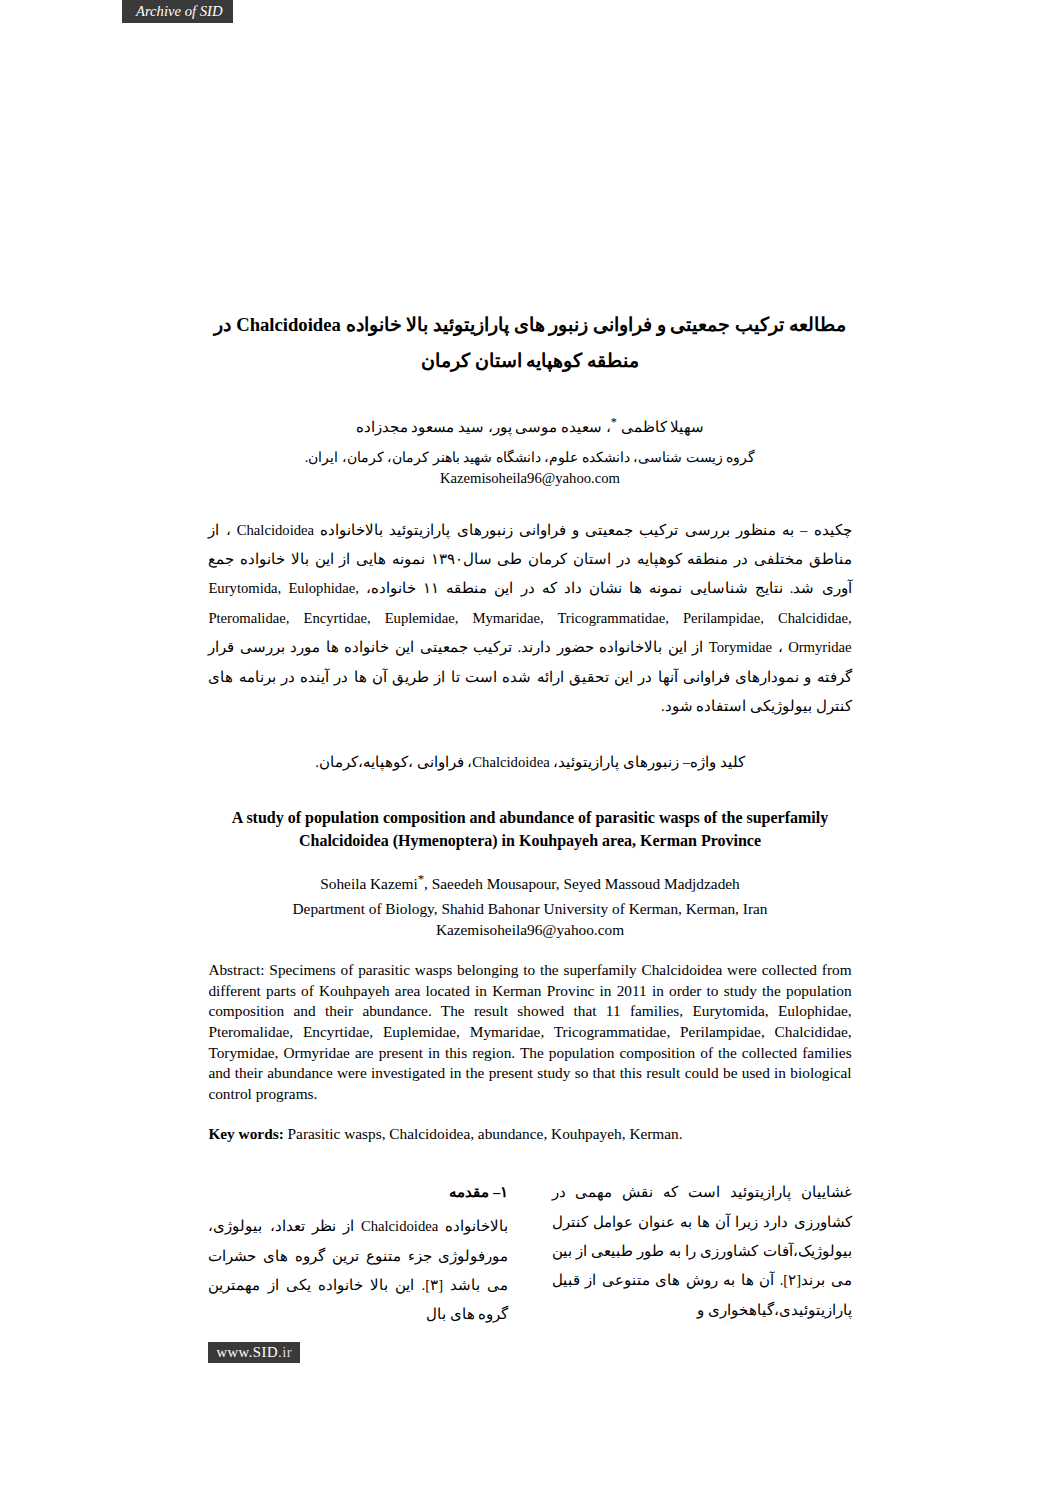Archive of SID
مطالعه ترکیب جمعیتی و فراوانی زنبور های پارازیتوئید بالا خانواده Chalcidoidea در منطقه کوهپایه استان کرمان
سهیلا کاظمی *، سعیده موسی پور، سید مسعود مجدزاده
گروه زیست شناسی، دانشکده علوم، دانشگاه شهید باهنر کرمان، کرمان، ایران.
Kazemisoheila96@yahoo.com
چکیده – به منظور بررسی ترکیب جمعیتی و فراوانی زنبورهای پارازیتوئید بالاخانواده Chalcidoidea ، از مناطق مختلفی در منطقه کوهپایه در استان کرمان طی سال۱۳۹۰ نمونه هایی از این بالا خانواده جمع آوری شد. نتایج شناسایی نمونه ها نشان داد که در این منطقه ۱۱ خانواده، Eurytomida, Eulophidae, Pteromalidae, Encyrtidae, Euplemidae, Mymaridae, Tricogrammatidae, Perilampidae, Chalcididae, Torymidae ، Ormyridae از این بالاخانواده حضور دارند. ترکیب جمعیتی این خانواده ها مورد بررسی قرار گرفته و نمودارهای فراوانی آنها در این تحقیق ارائه شده است تا از طریق آن ها در آینده در برنامه های کنترل بیولوژیکی استفاده شود.
کلید واژه– زنبورهای پارازیتوئید، Chalcidoidea، فراوانی ،کوهپایه،کرمان.
A study of population composition and abundance of parasitic wasps of the superfamily Chalcidoidea (Hymenoptera) in Kouhpayeh area, Kerman Province
Soheila Kazemi*, Saeedeh Mousapour, Seyed Massoud Madjdzadeh
Department of Biology, Shahid Bahonar University of Kerman, Kerman, Iran
Kazemisoheila96@yahoo.com
Abstract: Specimens of parasitic wasps belonging to the superfamily Chalcidoidea were collected from different parts of Kouhpayeh area located in Kerman Provinc in 2011 in order to study the population composition and their abundance. The result showed that 11 families, Eurytomida, Eulophidae, Pteromalidae, Encyrtidae, Euplemidae, Mymaridae, Tricogrammatidae, Perilampidae, Chalcididae, Torymidae, Ormyridae are present in this region. The population composition of the collected families and their abundance were investigated in the present study so that this result could be used in biological control programs.
Key words: Parasitic wasps, Chalcidoidea, abundance, Kouhpayeh, Kerman.
غشاییان پارازیتوئید است که نقش مهمی در کشاورزی دارد زیرا آن ها به عنوان عوامل کنترل بیولوژیک،آفات کشاورزی را به طور طبیعی از بین می برند[۲]. آن ها به روش های متنوعی از قبیل پارازیتوئیدی،گیاهخواری و
۱– مقدمه
بالاخانواده Chalcidoidea از نظر تعداد، بیولوژی، مورفولوژی جزء متنوع ترین گروه های حشرات می باشد [۳]. این بالا خانواده یکی از مهمترین گروه های بال
www.SID.ir